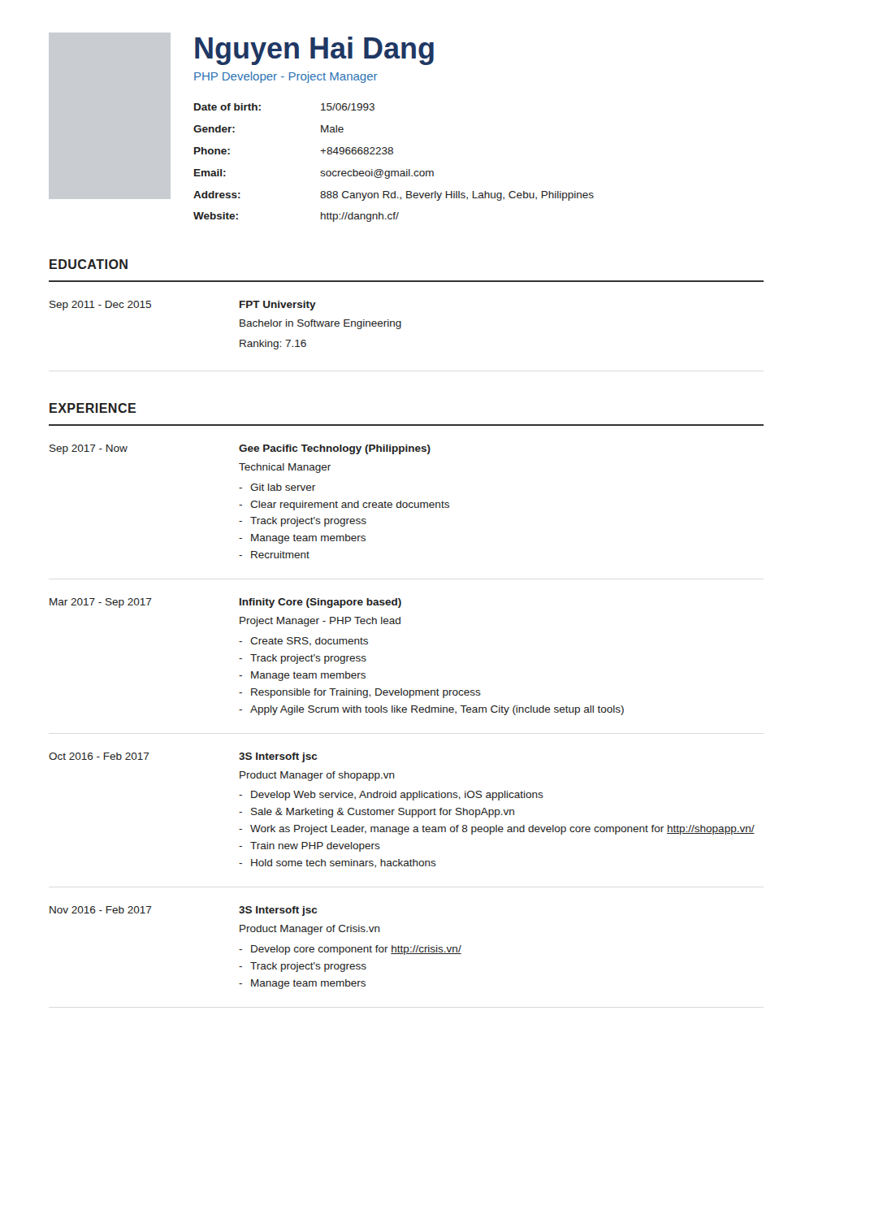Nguyen Hai Dang
PHP Developer - Project Manager
| Date of birth: | 15/06/1993 |
| Gender: | Male |
| Phone: | +84966682238 |
| Email: | socrecbeoi@gmail.com |
| Address: | 888 Canyon Rd., Beverly Hills, Lahug, Cebu, Philippines |
| Website: | http://dangnh.cf/ |
EDUCATION
Sep 2011 - Dec 2015
FPT University
Bachelor in Software Engineering
Ranking: 7.16
EXPERIENCE
Sep 2017 - Now
Gee Pacific Technology (Philippines)
Technical Manager
Git lab server
Clear requirement and create documents
Track project's progress
Manage team members
Recruitment
Mar 2017 - Sep 2017
Infinity Core (Singapore based)
Project Manager - PHP Tech lead
Create SRS, documents
Track project's progress
Manage team members
Responsible for Training, Development process
Apply Agile Scrum with tools like Redmine, Team City (include setup all tools)
Oct 2016 - Feb 2017
3S Intersoft jsc
Product Manager of shopapp.vn
Develop Web service, Android applications, iOS applications
Sale & Marketing & Customer Support for ShopApp.vn
Work as Project Leader, manage a team of 8 people and develop core component for http://shopapp.vn/
Train new PHP developers
Hold some tech seminars, hackathons
Nov 2016 - Feb 2017
3S Intersoft jsc
Product Manager of Crisis.vn
Develop core component for http://crisis.vn/
Track project's progress
Manage team members